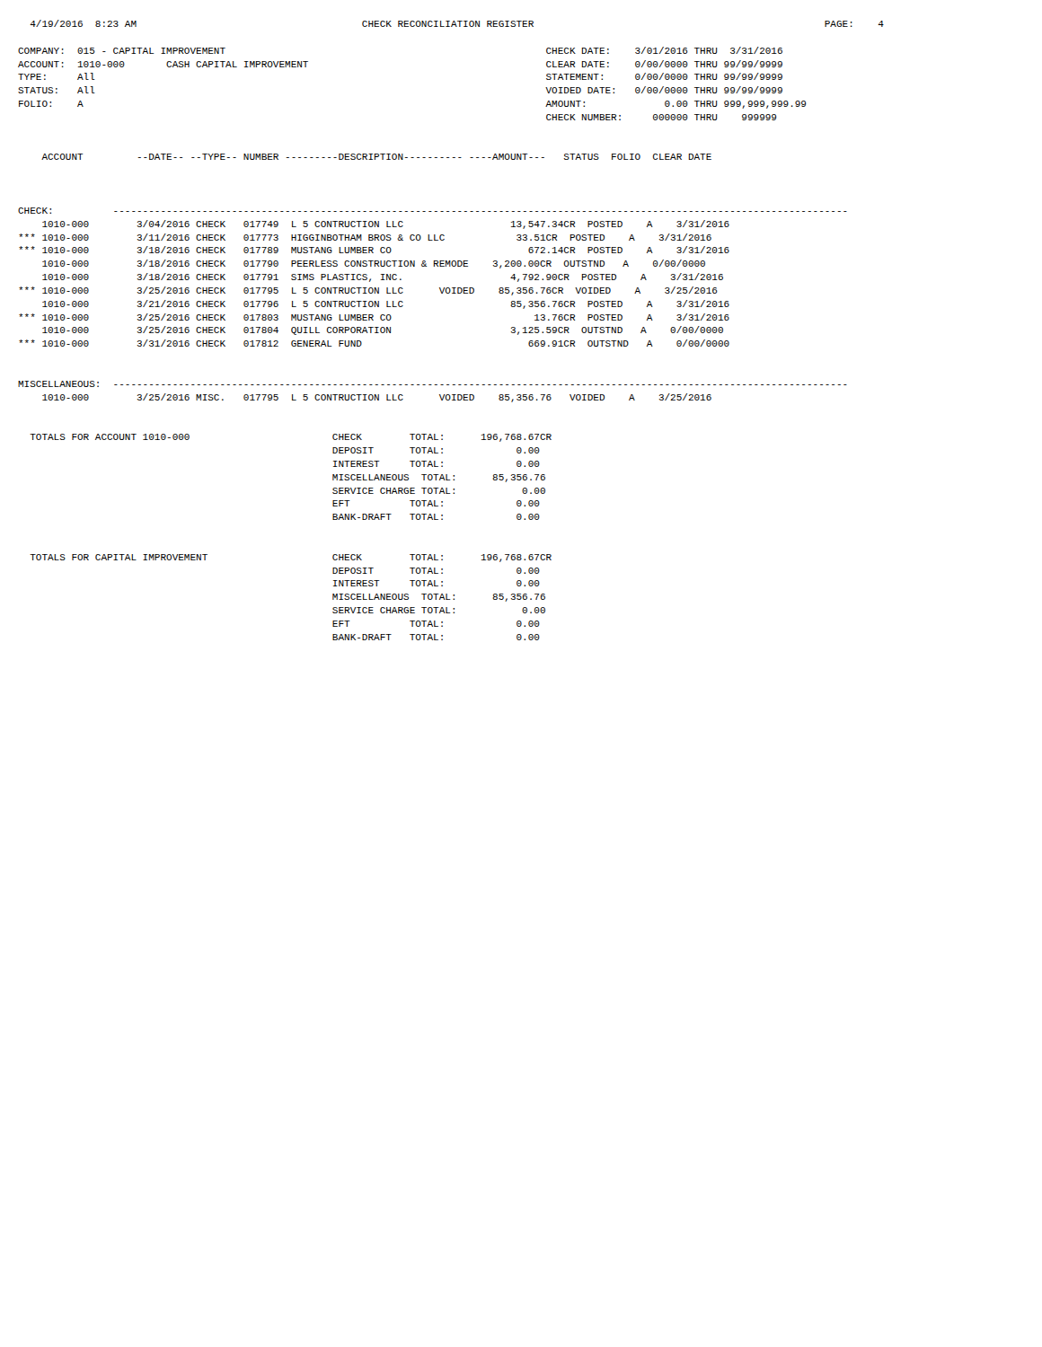4/19/2016  8:23 AM                                      CHECK RECONCILIATION REGISTER                                                 PAGE:    4

COMPANY:  015 - CAPITAL IMPROVEMENT                                                      CHECK DATE:    3/01/2016 THRU  3/31/2016
ACCOUNT:  1010-000       CASH CAPITAL IMPROVEMENT                                        CLEAR DATE:    0/00/0000 THRU 99/99/9999
TYPE:     All                                                                            STATEMENT:     0/00/0000 THRU 99/99/9999
STATUS:   All                                                                            VOIDED DATE:   0/00/0000 THRU 99/99/9999
FOLIO:    A                                                                              AMOUNT:             0.00 THRU 999,999,999.99
                                                                                         CHECK NUMBER:     000000 THRU    999999


    ACCOUNT         --DATE-- --TYPE-- NUMBER ---------DESCRIPTION---------- ----AMOUNT---   STATUS  FOLIO  CLEAR DATE



CHECK:          ----------------------------------------------------------------------------------------------------------------------------
    1010-000        3/04/2016 CHECK   017749  L 5 CONTRUCTION LLC                  13,547.34CR  POSTED    A    3/31/2016
*** 1010-000        3/11/2016 CHECK   017773  HIGGINBOTHAM BROS & CO LLC            33.51CR  POSTED    A    3/31/2016
*** 1010-000        3/18/2016 CHECK   017789  MUSTANG LUMBER CO                       672.14CR  POSTED    A    3/31/2016
    1010-000        3/18/2016 CHECK   017790  PEERLESS CONSTRUCTION & REMODE    3,200.00CR  OUTSTND   A    0/00/0000
    1010-000        3/18/2016 CHECK   017791  SIMS PLASTICS, INC.                  4,792.90CR  POSTED    A    3/31/2016
*** 1010-000        3/25/2016 CHECK   017795  L 5 CONTRUCTION LLC      VOIDED    85,356.76CR  VOIDED    A    3/25/2016
    1010-000        3/21/2016 CHECK   017796  L 5 CONTRUCTION LLC                  85,356.76CR  POSTED    A    3/31/2016
*** 1010-000        3/25/2016 CHECK   017803  MUSTANG LUMBER CO                        13.76CR  POSTED    A    3/31/2016
    1010-000        3/25/2016 CHECK   017804  QUILL CORPORATION                    3,125.59CR  OUTSTND   A    0/00/0000
*** 1010-000        3/31/2016 CHECK   017812  GENERAL FUND                            669.91CR  OUTSTND   A    0/00/0000


MISCELLANEOUS:  ----------------------------------------------------------------------------------------------------------------------------
    1010-000        3/25/2016 MISC.   017795  L 5 CONTRUCTION LLC      VOIDED    85,356.76   VOIDED    A    3/25/2016


  TOTALS FOR ACCOUNT 1010-000                        CHECK        TOTAL:      196,768.67CR
                                                     DEPOSIT      TOTAL:            0.00
                                                     INTEREST     TOTAL:            0.00
                                                     MISCELLANEOUS  TOTAL:      85,356.76
                                                     SERVICE CHARGE TOTAL:           0.00
                                                     EFT          TOTAL:            0.00
                                                     BANK-DRAFT   TOTAL:            0.00


  TOTALS FOR CAPITAL IMPROVEMENT                     CHECK        TOTAL:      196,768.67CR
                                                     DEPOSIT      TOTAL:            0.00
                                                     INTEREST     TOTAL:            0.00
                                                     MISCELLANEOUS  TOTAL:      85,356.76
                                                     SERVICE CHARGE TOTAL:           0.00
                                                     EFT          TOTAL:            0.00
                                                     BANK-DRAFT   TOTAL:            0.00